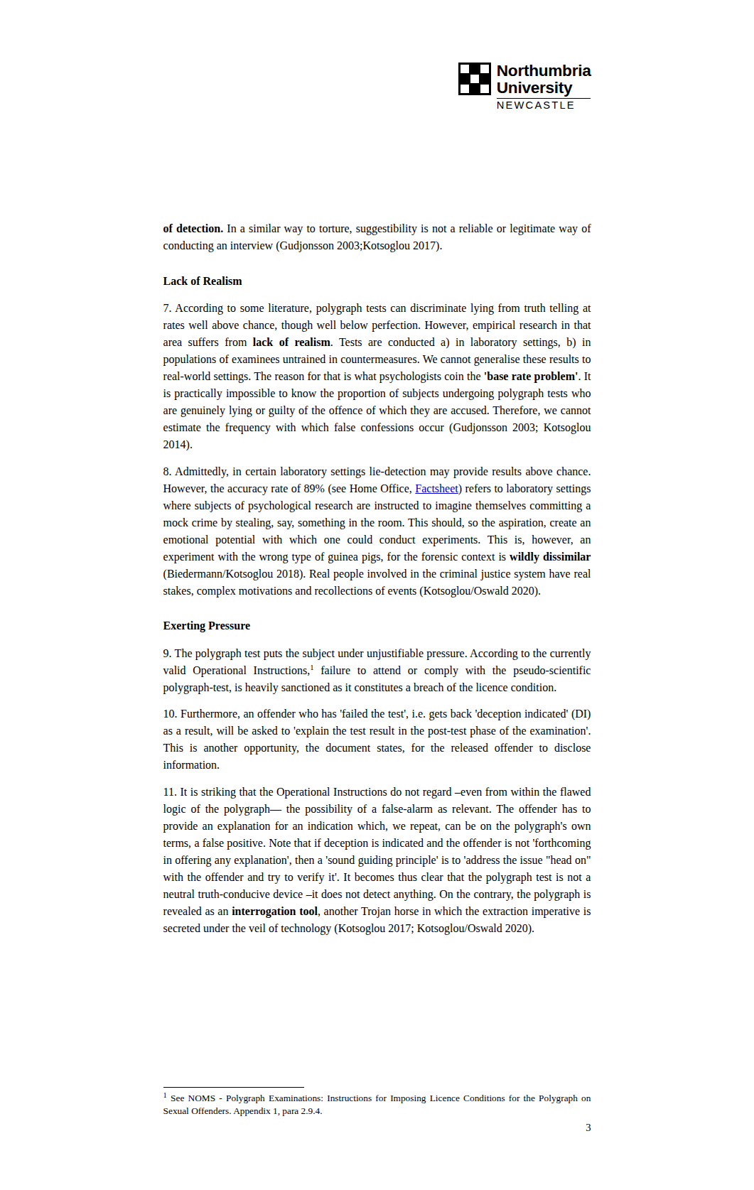Northumbria
University
NEWCASTLE
of detection. In a similar way to torture, suggestibility is not a reliable or legitimate way of conducting an interview (Gudjonsson 2003;Kotsoglou 2017).
Lack of Realism
7. According to some literature, polygraph tests can discriminate lying from truth telling at rates well above chance, though well below perfection. However, empirical research in that area suffers from lack of realism. Tests are conducted a) in laboratory settings, b) in populations of examinees untrained in countermeasures. We cannot generalise these results to real-world settings. The reason for that is what psychologists coin the 'base rate problem'. It is practically impossible to know the proportion of subjects undergoing polygraph tests who are genuinely lying or guilty of the offence of which they are accused. Therefore, we cannot estimate the frequency with which false confessions occur (Gudjonsson 2003; Kotsoglou 2014).
8. Admittedly, in certain laboratory settings lie-detection may provide results above chance. However, the accuracy rate of 89% (see Home Office, Factsheet) refers to laboratory settings where subjects of psychological research are instructed to imagine themselves committing a mock crime by stealing, say, something in the room. This should, so the aspiration, create an emotional potential with which one could conduct experiments. This is, however, an experiment with the wrong type of guinea pigs, for the forensic context is wildly dissimilar (Biedermann/Kotsoglou 2018). Real people involved in the criminal justice system have real stakes, complex motivations and recollections of events (Kotsoglou/Oswald 2020).
Exerting Pressure
9. The polygraph test puts the subject under unjustifiable pressure. According to the currently valid Operational Instructions,1 failure to attend or comply with the pseudo-scientific polygraph-test, is heavily sanctioned as it constitutes a breach of the licence condition.
10. Furthermore, an offender who has 'failed the test', i.e. gets back 'deception indicated' (DI) as a result, will be asked to 'explain the test result in the post-test phase of the examination'. This is another opportunity, the document states, for the released offender to disclose information.
11. It is striking that the Operational Instructions do not regard –even from within the flawed logic of the polygraph— the possibility of a false-alarm as relevant. The offender has to provide an explanation for an indication which, we repeat, can be on the polygraph's own terms, a false positive. Note that if deception is indicated and the offender is not 'forthcoming in offering any explanation', then a 'sound guiding principle' is to 'address the issue "head on" with the offender and try to verify it'. It becomes thus clear that the polygraph test is not a neutral truth-conducive device –it does not detect anything. On the contrary, the polygraph is revealed as an interrogation tool, another Trojan horse in which the extraction imperative is secreted under the veil of technology (Kotsoglou 2017; Kotsoglou/Oswald 2020).
1 See NOMS - Polygraph Examinations: Instructions for Imposing Licence Conditions for the Polygraph on Sexual Offenders. Appendix 1, para 2.9.4.
3